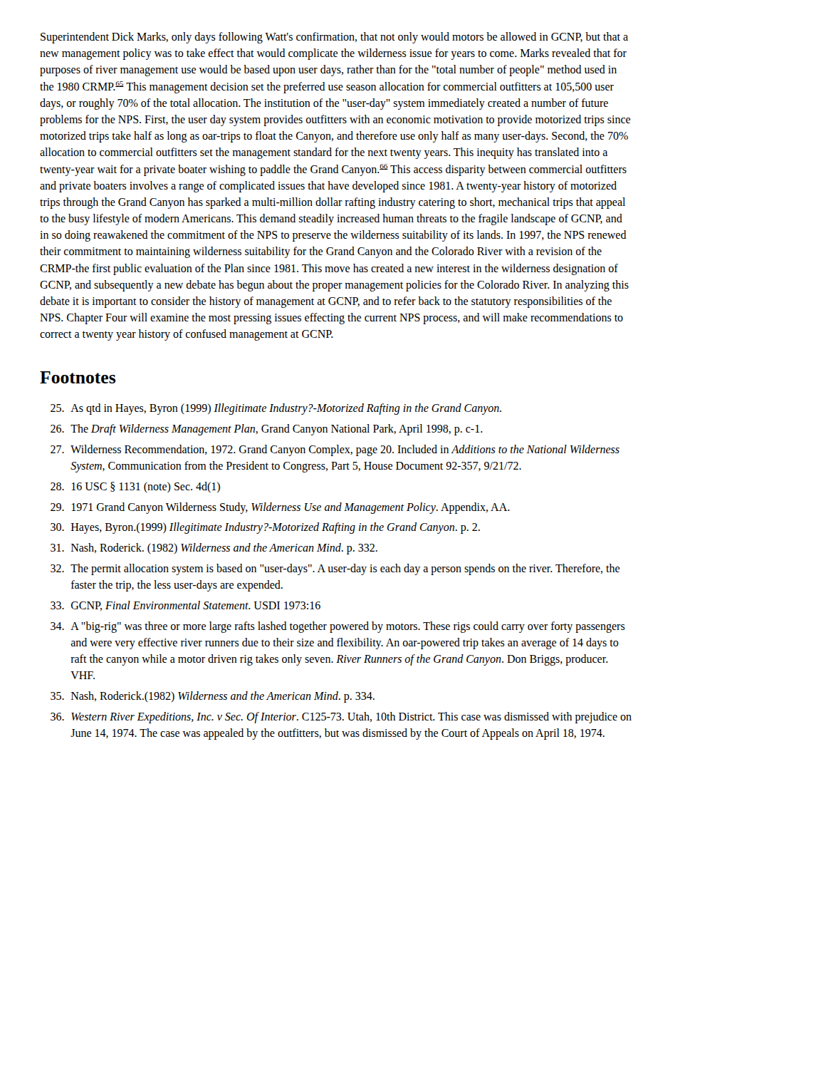Superintendent Dick Marks, only days following Watt's confirmation, that not only would motors be allowed in GCNP, but that a new management policy was to take effect that would complicate the wilderness issue for years to come. Marks revealed that for purposes of river management use would be based upon user days, rather than for the "total number of people" method used in the 1980 CRMP.65 This management decision set the preferred use season allocation for commercial outfitters at 105,500 user days, or roughly 70% of the total allocation. The institution of the "user-day" system immediately created a number of future problems for the NPS. First, the user day system provides outfitters with an economic motivation to provide motorized trips since motorized trips take half as long as oar-trips to float the Canyon, and therefore use only half as many user-days. Second, the 70% allocation to commercial outfitters set the management standard for the next twenty years. This inequity has translated into a twenty-year wait for a private boater wishing to paddle the Grand Canyon.66 This access disparity between commercial outfitters and private boaters involves a range of complicated issues that have developed since 1981. A twenty-year history of motorized trips through the Grand Canyon has sparked a multi-million dollar rafting industry catering to short, mechanical trips that appeal to the busy lifestyle of modern Americans. This demand steadily increased human threats to the fragile landscape of GCNP, and in so doing reawakened the commitment of the NPS to preserve the wilderness suitability of its lands. In 1997, the NPS renewed their commitment to maintaining wilderness suitability for the Grand Canyon and the Colorado River with a revision of the CRMP-the first public evaluation of the Plan since 1981. This move has created a new interest in the wilderness designation of GCNP, and subsequently a new debate has begun about the proper management policies for the Colorado River. In analyzing this debate it is important to consider the history of management at GCNP, and to refer back to the statutory responsibilities of the NPS. Chapter Four will examine the most pressing issues effecting the current NPS process, and will make recommendations to correct a twenty year history of confused management at GCNP.
Footnotes
As qtd in Hayes, Byron (1999) Illegitimate Industry?-Motorized Rafting in the Grand Canyon.
The Draft Wilderness Management Plan, Grand Canyon National Park, April 1998, p. c-1.
Wilderness Recommendation, 1972. Grand Canyon Complex, page 20. Included in Additions to the National Wilderness System, Communication from the President to Congress, Part 5, House Document 92-357, 9/21/72.
16 USC § 1131 (note) Sec. 4d(1)
1971 Grand Canyon Wilderness Study, Wilderness Use and Management Policy. Appendix, AA.
Hayes, Byron.(1999) Illegitimate Industry?-Motorized Rafting in the Grand Canyon. p. 2.
Nash, Roderick. (1982) Wilderness and the American Mind. p. 332.
The permit allocation system is based on "user-days". A user-day is each day a person spends on the river. Therefore, the faster the trip, the less user-days are expended.
GCNP, Final Environmental Statement. USDI 1973:16
A "big-rig" was three or more large rafts lashed together powered by motors. These rigs could carry over forty passengers and were very effective river runners due to their size and flexibility. An oar-powered trip takes an average of 14 days to raft the canyon while a motor driven rig takes only seven. River Runners of the Grand Canyon. Don Briggs, producer. VHF.
Nash, Roderick.(1982) Wilderness and the American Mind. p. 334.
Western River Expeditions, Inc. v Sec. Of Interior. C125-73. Utah, 10th District. This case was dismissed with prejudice on June 14, 1974. The case was appealed by the outfitters, but was dismissed by the Court of Appeals on April 18, 1974.